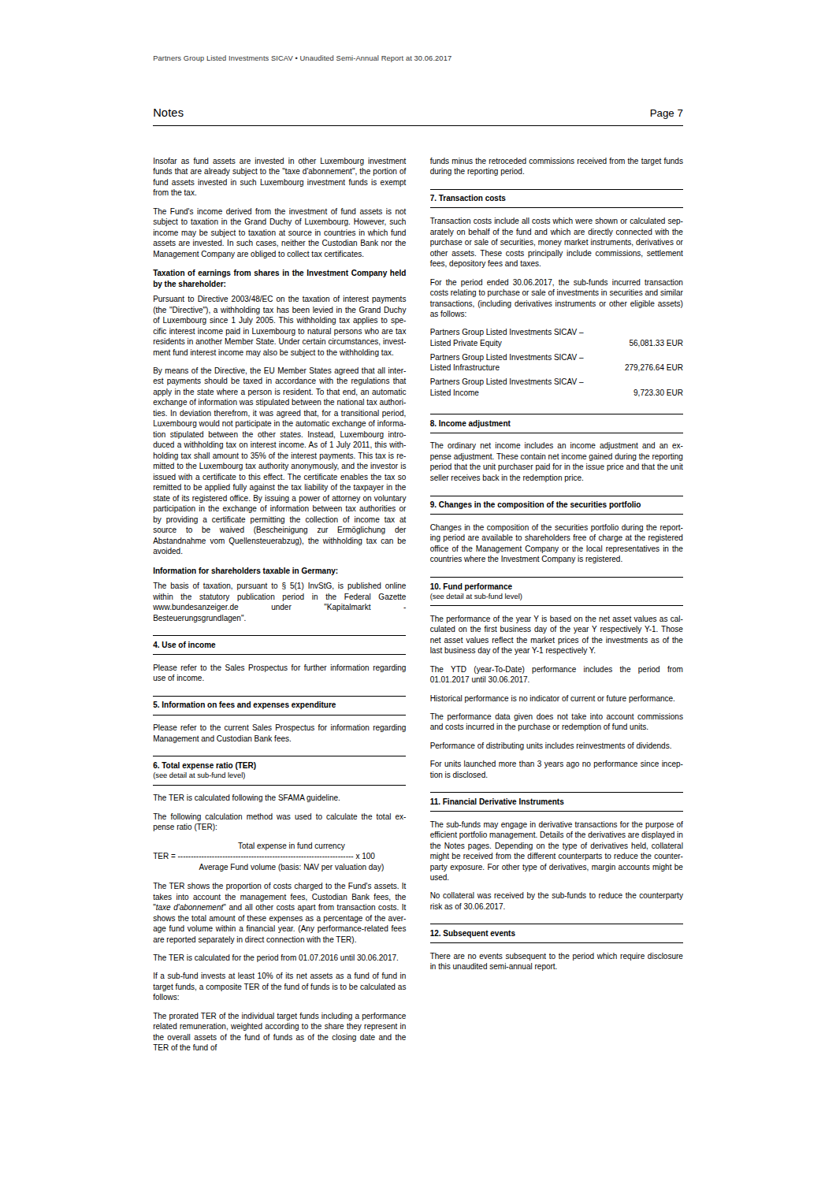Partners Group Listed Investments SICAV • Unaudited Semi-Annual Report at 30.06.2017
Notes
Page 7
Insofar as fund assets are invested in other Luxembourg investment funds that are already subject to the "taxe d'abonnement", the portion of fund assets invested in such Luxembourg investment funds is exempt from the tax.
The Fund's income derived from the investment of fund assets is not subject to taxation in the Grand Duchy of Luxembourg. However, such income may be subject to taxation at source in countries in which fund assets are invested. In such cases, neither the Custodian Bank nor the Management Company are obliged to collect tax certificates.
Taxation of earnings from shares in the Investment Company held by the shareholder:
Pursuant to Directive 2003/48/EC on the taxation of interest payments (the "Directive"), a withholding tax has been levied in the Grand Duchy of Luxembourg since 1 July 2005. This withholding tax applies to specific interest income paid in Luxembourg to natural persons who are tax residents in another Member State. Under certain circumstances, investment fund interest income may also be subject to the withholding tax.
By means of the Directive, the EU Member States agreed that all interest payments should be taxed in accordance with the regulations that apply in the state where a person is resident. To that end, an automatic exchange of information was stipulated between the national tax authorities. In deviation therefrom, it was agreed that, for a transitional period, Luxembourg would not participate in the automatic exchange of information stipulated between the other states. Instead, Luxembourg introduced a withholding tax on interest income. As of 1 July 2011, this withholding tax shall amount to 35% of the interest payments. This tax is remitted to the Luxembourg tax authority anonymously, and the investor is issued with a certificate to this effect. The certificate enables the tax so remitted to be applied fully against the tax liability of the taxpayer in the state of its registered office. By issuing a power of attorney on voluntary participation in the exchange of information between tax authorities or by providing a certificate permitting the collection of income tax at source to be waived (Bescheinigung zur Ermöglichung der Abstandnahme vom Quellensteuerabzug), the withholding tax can be avoided.
Information for shareholders taxable in Germany:
The basis of taxation, pursuant to § 5(1) InvStG, is published online within the statutory publication period in the Federal Gazette www.bundesanzeiger.de under "Kapitalmarkt - Besteuerungsgrundlagen".
4. Use of income
Please refer to the Sales Prospectus for further information regarding use of income.
5. Information on fees and expenses expenditure
Please refer to the current Sales Prospectus for information regarding Management and Custodian Bank fees.
6. Total expense ratio (TER)(see detail at sub-fund level)
The TER is calculated following the SFAMA guideline.
The following calculation method was used to calculate the total expense ratio (TER):
Total expense in fund currency
TER = ------------------------------------------------------------------- x 100
Average Fund volume (basis: NAV per valuation day)
The TER shows the proportion of costs charged to the Fund's assets. It takes into account the management fees, Custodian Bank fees, the "taxe d'abonnement" and all other costs apart from transaction costs. It shows the total amount of these expenses as a percentage of the average fund volume within a financial year. (Any performance-related fees are reported separately in direct connection with the TER).
The TER is calculated for the period from 01.07.2016 until 30.06.2017.
If a sub-fund invests at least 10% of its net assets as a fund of fund in target funds, a composite TER of the fund of funds is to be calculated as follows:
The prorated TER of the individual target funds including a performance related remuneration, weighted according to the share they represent in the overall assets of the fund of funds as of the closing date and the TER of the fund of
funds minus the retroceded commissions received from the target funds during the reporting period.
7. Transaction costs
Transaction costs include all costs which were shown or calculated separately on behalf of the fund and which are directly connected with the purchase or sale of securities, money market instruments, derivatives or other assets. These costs principally include commissions, settlement fees, depository fees and taxes.
For the period ended 30.06.2017, the sub-funds incurred transaction costs relating to purchase or sale of investments in securities and similar transactions, (including derivatives instruments or other eligible assets) as follows:
| Partners Group Listed Investments SICAV – Listed Private Equity | 56,081.33 EUR |
| Partners Group Listed Investments SICAV – Listed Infrastructure | 279,276.64 EUR |
| Partners Group Listed Investments SICAV – Listed Income | 9,723.30 EUR |
8. Income adjustment
The ordinary net income includes an income adjustment and an expense adjustment. These contain net income gained during the reporting period that the unit purchaser paid for in the issue price and that the unit seller receives back in the redemption price.
9. Changes in the composition of the securities portfolio
Changes in the composition of the securities portfolio during the reporting period are available to shareholders free of charge at the registered office of the Management Company or the local representatives in the countries where the Investment Company is registered.
10. Fund performance(see detail at sub-fund level)
The performance of the year Y is based on the net asset values as calculated on the first business day of the year Y respectively Y-1. Those net asset values reflect the market prices of the investments as of the last business day of the year Y-1 respectively Y.
The YTD (year-To-Date) performance includes the period from 01.01.2017 until 30.06.2017.
Historical performance is no indicator of current or future performance.
The performance data given does not take into account commissions and costs incurred in the purchase or redemption of fund units.
Performance of distributing units includes reinvestments of dividends.
For units launched more than 3 years ago no performance since inception is disclosed.
11. Financial Derivative Instruments
The sub-funds may engage in derivative transactions for the purpose of efficient portfolio management. Details of the derivatives are displayed in the Notes pages. Depending on the type of derivatives held, collateral might be received from the different counterparts to reduce the counterparty exposure. For other type of derivatives, margin accounts might be used.
No collateral was received by the sub-funds to reduce the counterparty risk as of 30.06.2017.
12. Subsequent events
There are no events subsequent to the period which require disclosure in this unaudited semi-annual report.